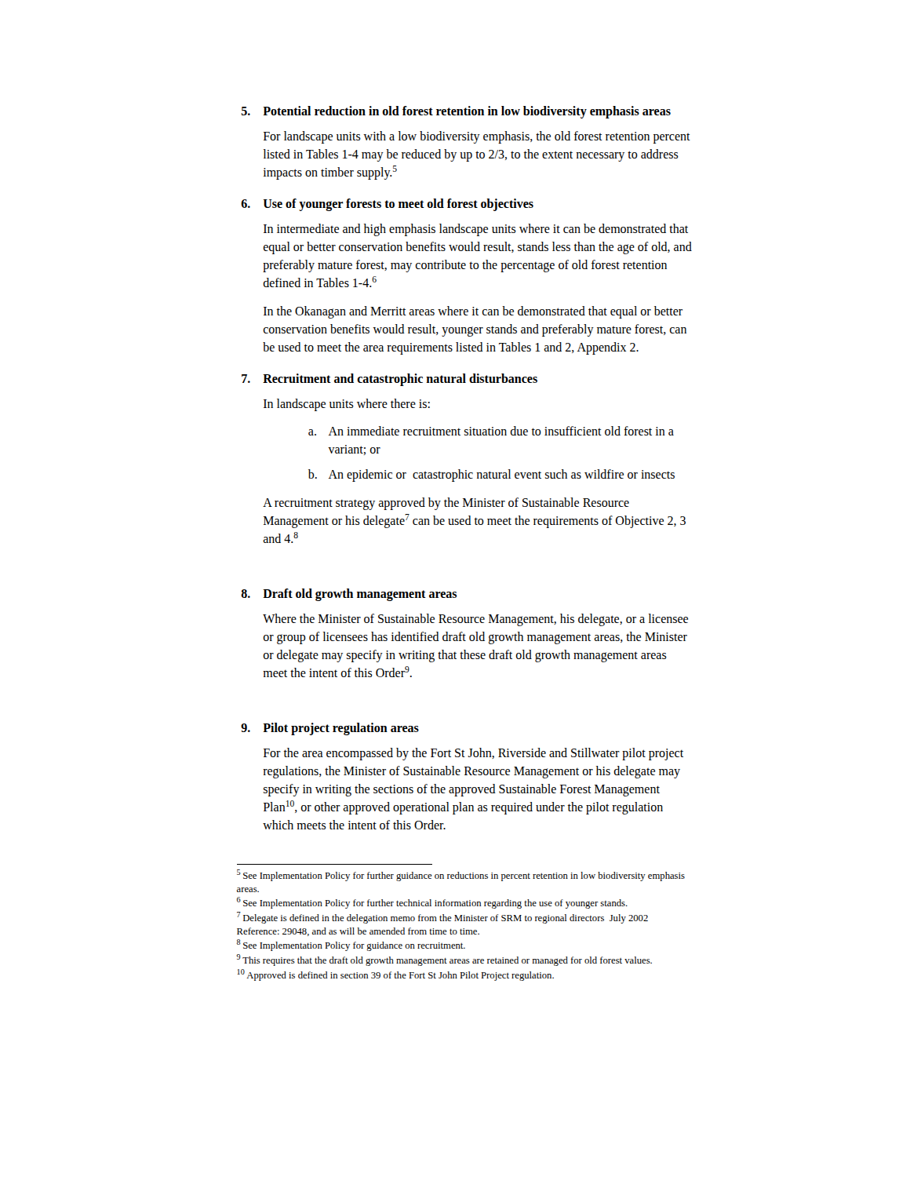5.
Potential reduction in old forest retention in low biodiversity emphasis areas
For landscape units with a low biodiversity emphasis, the old forest retention percent listed in Tables 1-4 may be reduced by up to 2/3, to the extent necessary to address impacts on timber supply.5
6.
Use of younger forests to meet old forest objectives
In intermediate and high emphasis landscape units where it can be demonstrated that equal or better conservation benefits would result, stands less than the age of old, and preferably mature forest, may contribute to the percentage of old forest retention defined in Tables 1-4.6
In the Okanagan and Merritt areas where it can be demonstrated that equal or better conservation benefits would result, younger stands and preferably mature forest, can be used to meet the area requirements listed in Tables 1 and 2, Appendix 2.
7.
Recruitment and catastrophic natural disturbances
In landscape units where there is:
a. An immediate recruitment situation due to insufficient old forest in a variant; or
b. An epidemic or catastrophic natural event such as wildfire or insects
A recruitment strategy approved by the Minister of Sustainable Resource Management or his delegate7 can be used to meet the requirements of Objective 2, 3 and 4.8
8.
Draft old growth management areas
Where the Minister of Sustainable Resource Management, his delegate, or a licensee or group of licensees has identified draft old growth management areas, the Minister or delegate may specify in writing that these draft old growth management areas meet the intent of this Order9.
9.
Pilot project regulation areas
For the area encompassed by the Fort St John, Riverside and Stillwater pilot project regulations, the Minister of Sustainable Resource Management or his delegate may specify in writing the sections of the approved Sustainable Forest Management Plan10, or other approved operational plan as required under the pilot regulation which meets the intent of this Order.
5See Implementation Policy for further guidance on reductions in percent retention in low biodiversity emphasis areas.
6See Implementation Policy for further technical information regarding the use of younger stands.
7Delegate is defined in the delegation memo from the Minister of SRM to regional directors July 2002 Reference: 29048, and as will be amended from time to time.
8See Implementation Policy for guidance on recruitment.
9This requires that the draft old growth management areas are retained or managed for old forest values.
10Approved is defined in section 39 of the Fort St John Pilot Project regulation.